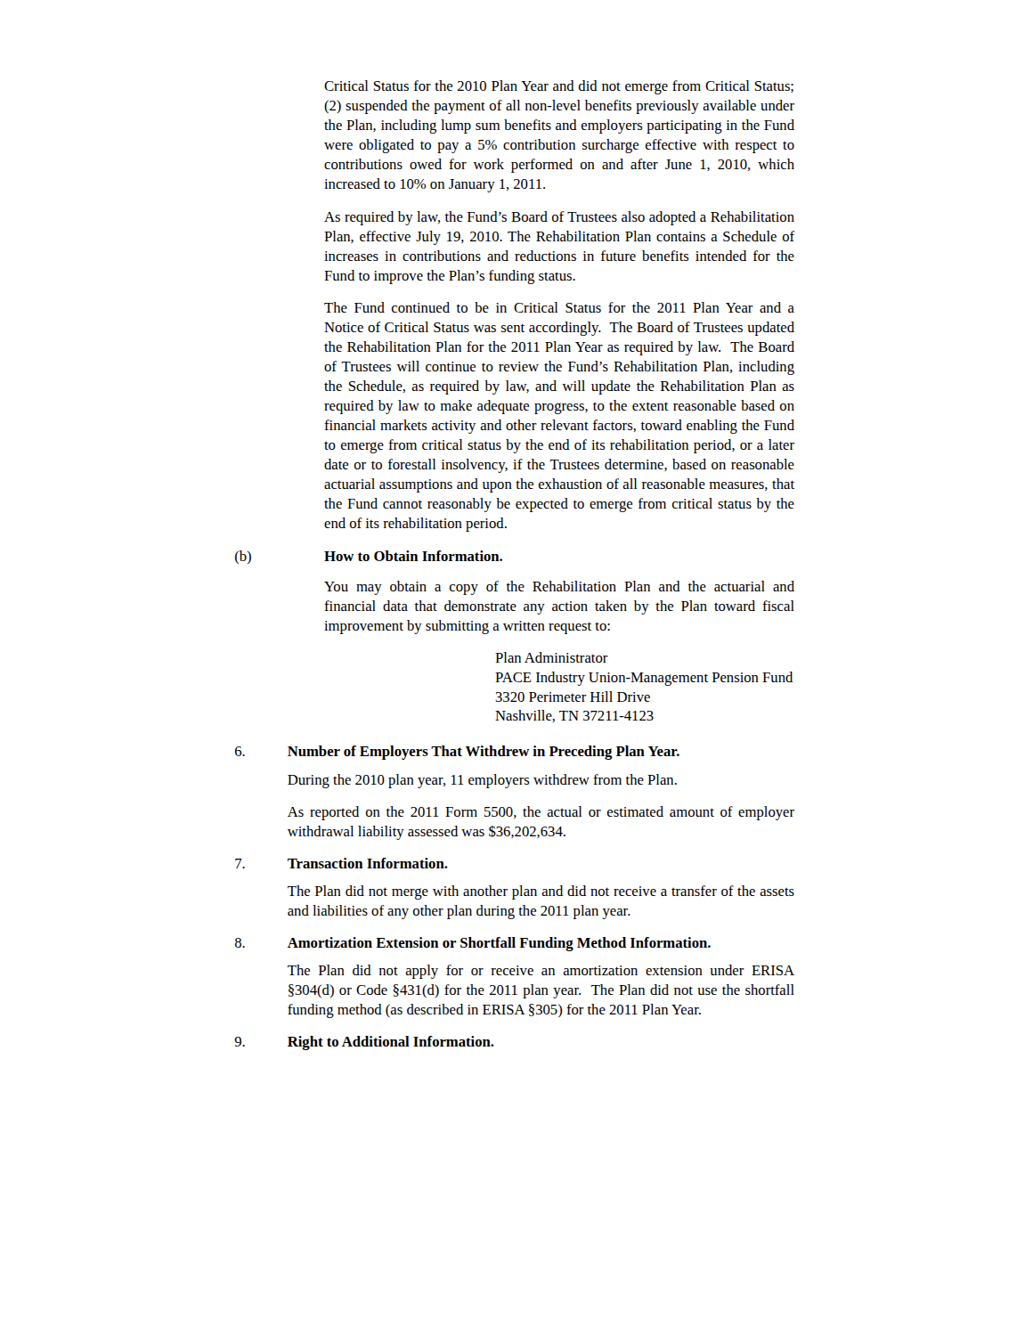Critical Status for the 2010 Plan Year and did not emerge from Critical Status; (2) suspended the payment of all non-level benefits previously available under the Plan, including lump sum benefits and employers participating in the Fund were obligated to pay a 5% contribution surcharge effective with respect to contributions owed for work performed on and after June 1, 2010, which increased to 10% on January 1, 2011.
As required by law, the Fund’s Board of Trustees also adopted a Rehabilitation Plan, effective July 19, 2010. The Rehabilitation Plan contains a Schedule of increases in contributions and reductions in future benefits intended for the Fund to improve the Plan’s funding status.
The Fund continued to be in Critical Status for the 2011 Plan Year and a Notice of Critical Status was sent accordingly. The Board of Trustees updated the Rehabilitation Plan for the 2011 Plan Year as required by law. The Board of Trustees will continue to review the Fund’s Rehabilitation Plan, including the Schedule, as required by law, and will update the Rehabilitation Plan as required by law to make adequate progress, to the extent reasonable based on financial markets activity and other relevant factors, toward enabling the Fund to emerge from critical status by the end of its rehabilitation period, or a later date or to forestall insolvency, if the Trustees determine, based on reasonable actuarial assumptions and upon the exhaustion of all reasonable measures, that the Fund cannot reasonably be expected to emerge from critical status by the end of its rehabilitation period.
(b) How to Obtain Information.
You may obtain a copy of the Rehabilitation Plan and the actuarial and financial data that demonstrate any action taken by the Plan toward fiscal improvement by submitting a written request to:
Plan Administrator
PACE Industry Union-Management Pension Fund
3320 Perimeter Hill Drive
Nashville, TN 37211-4123
6. Number of Employers That Withdrew in Preceding Plan Year.
During the 2010 plan year, 11 employers withdrew from the Plan.
As reported on the 2011 Form 5500, the actual or estimated amount of employer withdrawal liability assessed was $36,202,634.
7. Transaction Information.
The Plan did not merge with another plan and did not receive a transfer of the assets and liabilities of any other plan during the 2011 plan year.
8. Amortization Extension or Shortfall Funding Method Information.
The Plan did not apply for or receive an amortization extension under ERISA §304(d) or Code §431(d) for the 2011 plan year. The Plan did not use the shortfall funding method (as described in ERISA §305) for the 2011 Plan Year.
9. Right to Additional Information.